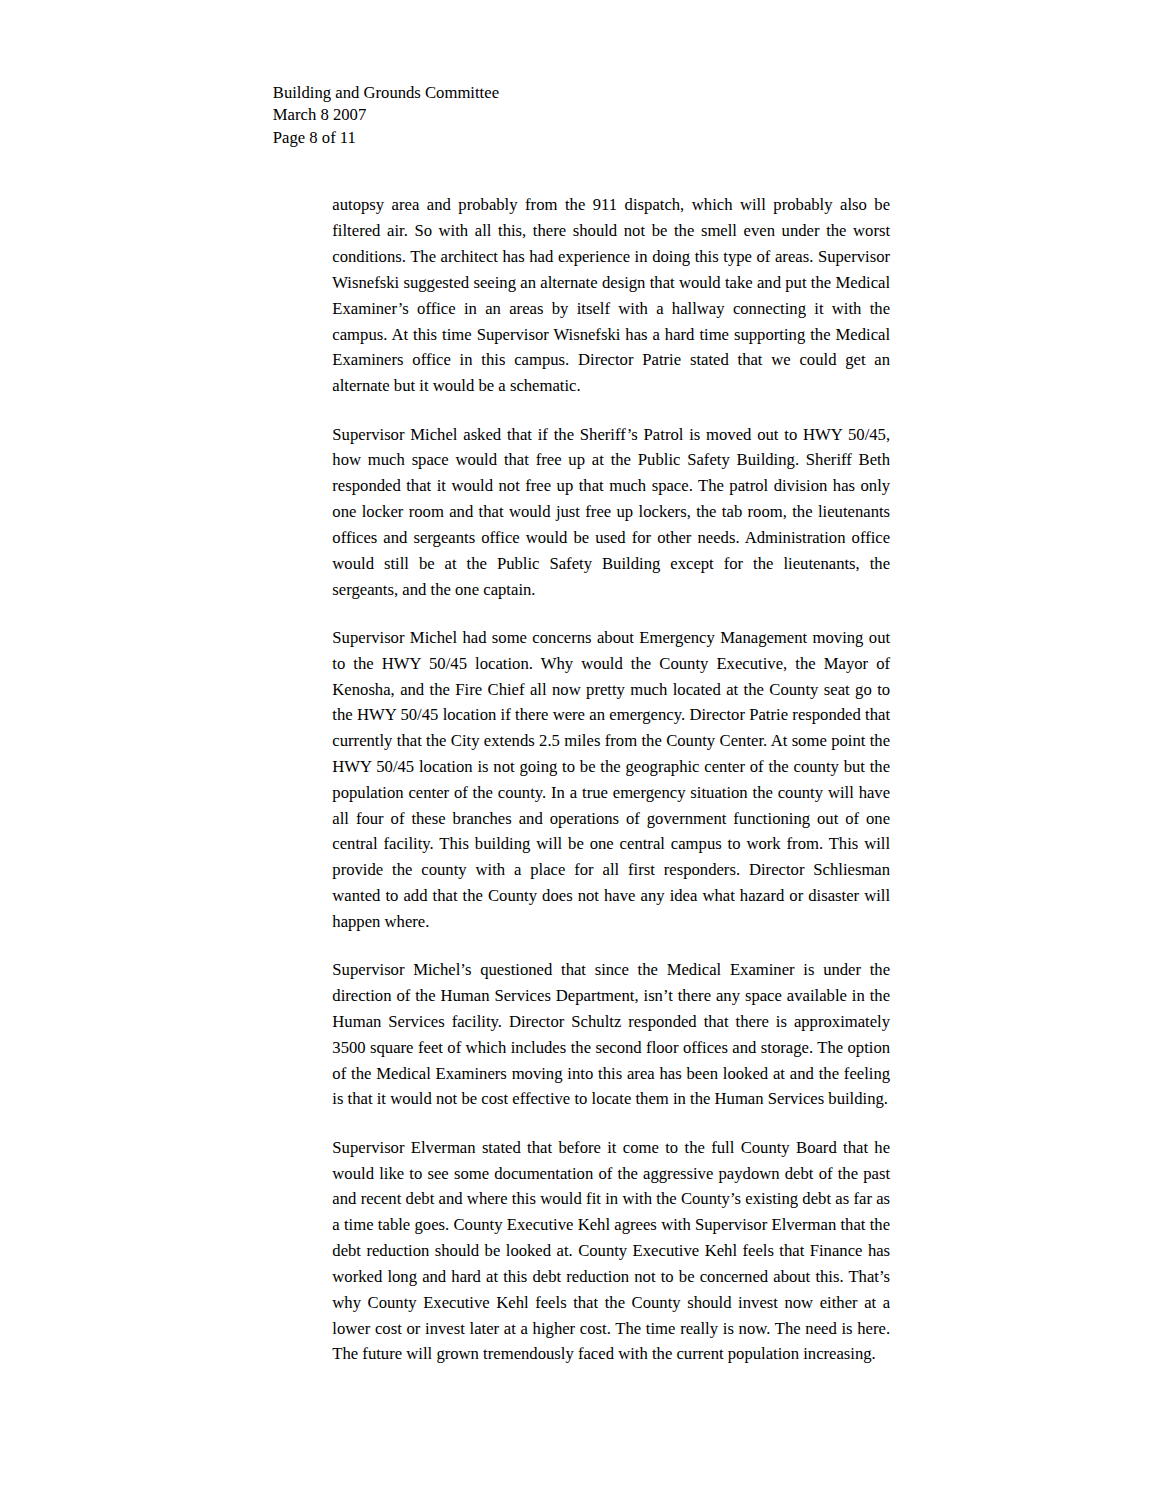Building and Grounds Committee
March 8 2007
Page 8 of 11
autopsy area and probably from the 911 dispatch, which will probably also be filtered air. So with all this, there should not be the smell even under the worst conditions. The architect has had experience in doing this type of areas. Supervisor Wisnefski suggested seeing an alternate design that would take and put the Medical Examiner’s office in an areas by itself with a hallway connecting it with the campus. At this time Supervisor Wisnefski has a hard time supporting the Medical Examiners office in this campus. Director Patrie stated that we could get an alternate but it would be a schematic.
Supervisor Michel asked that if the Sheriff’s Patrol is moved out to HWY 50/45, how much space would that free up at the Public Safety Building. Sheriff Beth responded that it would not free up that much space. The patrol division has only one locker room and that would just free up lockers, the tab room, the lieutenants offices and sergeants office would be used for other needs. Administration office would still be at the Public Safety Building except for the lieutenants, the sergeants, and the one captain.
Supervisor Michel had some concerns about Emergency Management moving out to the HWY 50/45 location. Why would the County Executive, the Mayor of Kenosha, and the Fire Chief all now pretty much located at the County seat go to the HWY 50/45 location if there were an emergency. Director Patrie responded that currently that the City extends 2.5 miles from the County Center. At some point the HWY 50/45 location is not going to be the geographic center of the county but the population center of the county. In a true emergency situation the county will have all four of these branches and operations of government functioning out of one central facility. This building will be one central campus to work from. This will provide the county with a place for all first responders. Director Schliesman wanted to add that the County does not have any idea what hazard or disaster will happen where.
Supervisor Michel’s questioned that since the Medical Examiner is under the direction of the Human Services Department, isn’t there any space available in the Human Services facility. Director Schultz responded that there is approximately 3500 square feet of which includes the second floor offices and storage. The option of the Medical Examiners moving into this area has been looked at and the feeling is that it would not be cost effective to locate them in the Human Services building.
Supervisor Elverman stated that before it come to the full County Board that he would like to see some documentation of the aggressive paydown debt of the past and recent debt and where this would fit in with the County’s existing debt as far as a time table goes. County Executive Kehl agrees with Supervisor Elverman that the debt reduction should be looked at. County Executive Kehl feels that Finance has worked long and hard at this debt reduction not to be concerned about this. That’s why County Executive Kehl feels that the County should invest now either at a lower cost or invest later at a higher cost. The time really is now. The need is here. The future will grown tremendously faced with the current population increasing.